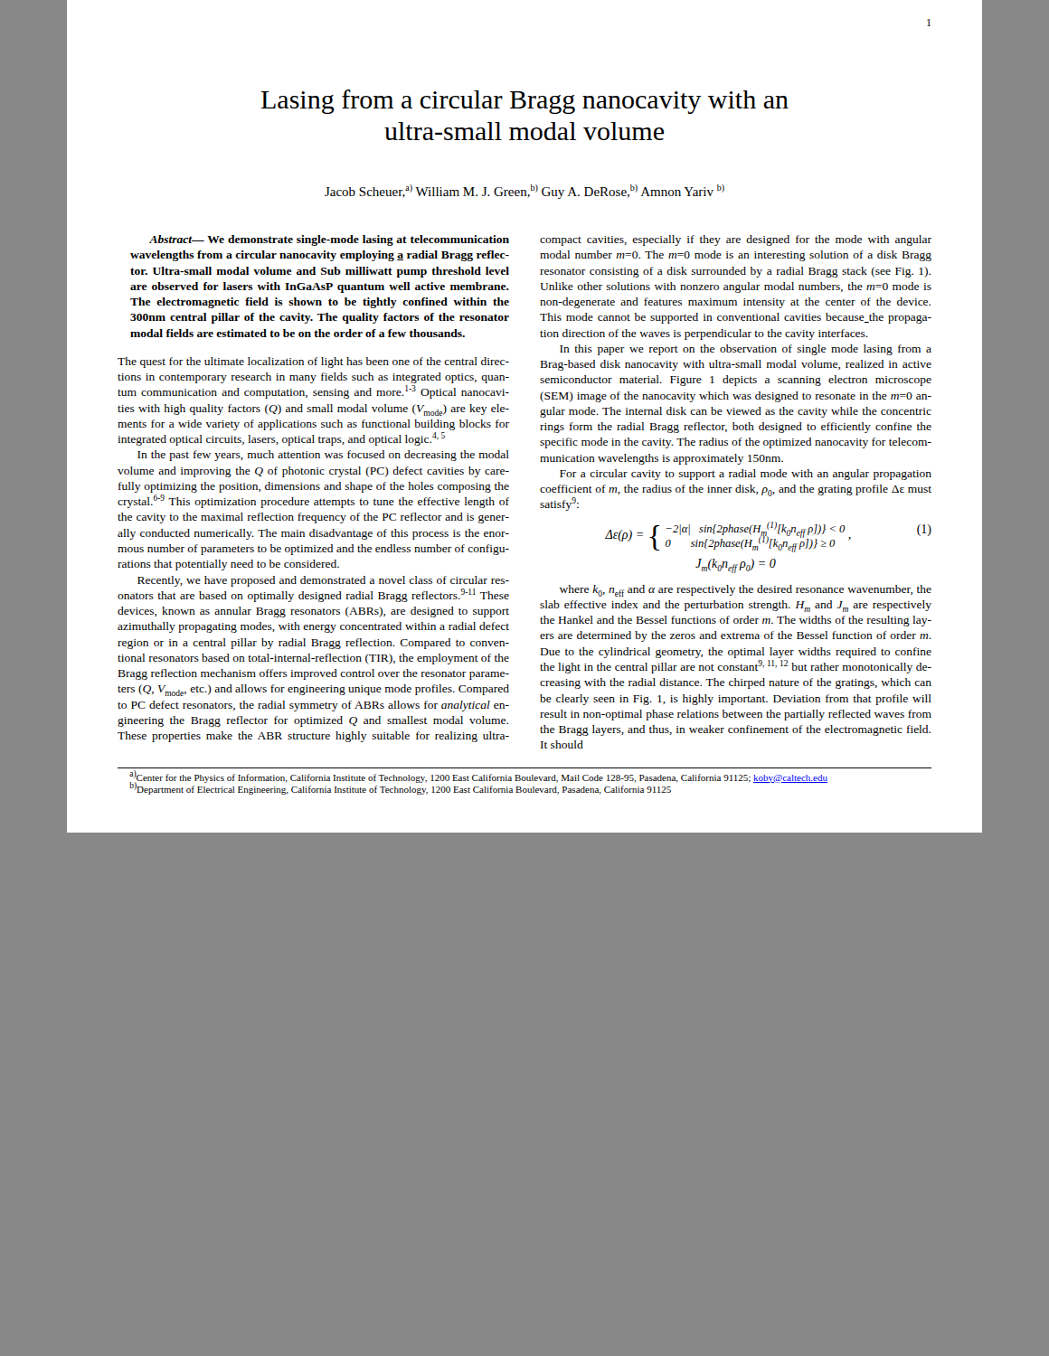1
Lasing from a circular Bragg nanocavity with an
ultra-small modal volume
Jacob Scheuer,a) William M. J. Green,b) Guy A. DeRose,b) Amnon Yariv b)
Abstract— We demonstrate single-mode lasing at telecommunication wavelengths from a circular nanocavity employing a radial Bragg reflector. Ultra-small modal volume and Sub milliwatt pump threshold level are observed for lasers with InGaAsP quantum well active membrane. The electromagnetic field is shown to be tightly confined within the 300nm central pillar of the cavity. The quality factors of the resonator modal fields are estimated to be on the order of a few thousands.
The quest for the ultimate localization of light has been one of the central directions in contemporary research in many fields such as integrated optics, quantum communication and computation, sensing and more.1-3 Optical nanocavities with high quality factors (Q) and small modal volume (Vmode) are key elements for a wide variety of applications such as functional building blocks for integrated optical circuits, lasers, optical traps, and optical logic.4, 5
In the past few years, much attention was focused on decreasing the modal volume and improving the Q of photonic crystal (PC) defect cavities by carefully optimizing the position, dimensions and shape of the holes composing the crystal.6-9 This optimization procedure attempts to tune the effective length of the cavity to the maximal reflection frequency of the PC reflector and is generally conducted numerically. The main disadvantage of this process is the enormous number of parameters to be optimized and the endless number of configurations that potentially need to be considered.
Recently, we have proposed and demonstrated a novel class of circular resonators that are based on optimally designed radial Bragg reflectors.9-11 These devices, known as annular Bragg resonators (ABRs), are designed to support azimuthally propagating modes, with energy concentrated within a radial defect region or in a central pillar by radial Bragg reflection. Compared to conventional resonators based on total-internal-reflection (TIR), the employment of the Bragg reflection mechanism offers improved control over the resonator parameters (Q, Vmode, etc.) and allows for engineering unique mode profiles. Compared to PC defect resonators, the radial symmetry of ABRs allows for analytical engineering the Bragg reflector for optimized Q and smallest modal volume. These properties make the ABR structure highly suitable for realizing ultra-compact cavities, especially if they are designed for the mode with angular modal number m=0. The m=0 mode is an interesting solution of a disk Bragg resonator consisting of a disk surrounded by a radial Bragg stack (see Fig. 1). Unlike other solutions with nonzero angular modal numbers, the m=0 mode is non-degenerate and features maximum intensity at the center of the device. This mode cannot be supported in conventional cavities because the propagation direction of the waves is perpendicular to the cavity interfaces.
In this paper we report on the observation of single mode lasing from a Brag-based disk nanocavity with ultra-small modal volume, realized in active semiconductor material. Figure 1 depicts a scanning electron microscope (SEM) image of the nanocavity which was designed to resonate in the m=0 angular mode. The internal disk can be viewed as the cavity while the concentric rings form the radial Bragg reflector, both designed to efficiently confine the specific mode in the cavity. The radius of the optimized nanocavity for telecommunication wavelengths is approximately 150nm.
For a circular cavity to support a radial mode with an angular propagation coefficient of m, the radius of the inner disk, ρ0, and the grating profile Δε must satisfy9:
Δε(ρ) = {
−2|α| sin{2phase(Hm(1)[k0neff ρ])} < 0
0 sin{2phase(Hm(1)[k0neff ρ])} ≥ 0
, (1)
Jm(k0neff ρ0) = 0
where k0, neff and α are respectively the desired resonance wavenumber, the slab effective index and the perturbation strength. Hm and Jm are respectively the Hankel and the Bessel functions of order m. The widths of the resulting layers are determined by the zeros and extrema of the Bessel function of order m. Due to the cylindrical geometry, the optimal layer widths required to confine the light in the central pillar are not constant9, 11, 12 but rather monotonically decreasing with the radial distance. The chirped nature of the gratings, which can be clearly seen in Fig. 1, is highly important. Deviation from that profile will result in non-optimal phase relations between the partially reflected waves from the Bragg layers, and thus, in weaker confinement of the electromagnetic field. It should
a)Center for the Physics of Information, California Institute of Technology, 1200 East California Boulevard, Mail Code 128-95, Pasadena, California 91125; koby@caltech.edu
b)Department of Electrical Engineering, California Institute of Technology, 1200 East California Boulevard, Pasadena, California 91125